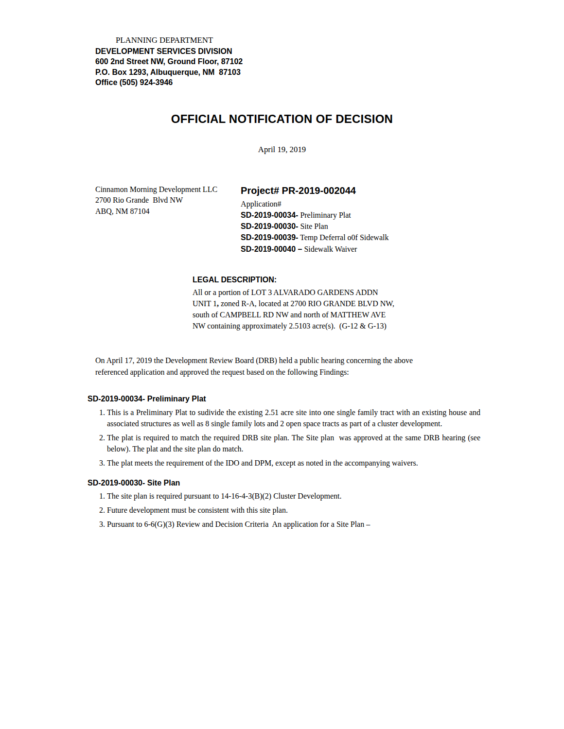PLANNING DEPARTMENT
DEVELOPMENT SERVICES DIVISION
600 2nd Street NW, Ground Floor, 87102
P.O. Box 1293, Albuquerque, NM 87103
Office (505) 924-3946
OFFICIAL NOTIFICATION OF DECISION
April 19, 2019
Cinnamon Morning Development LLC
2700 Rio Grande Blvd NW
ABQ, NM 87104
Project# PR-2019-002044
Application#
SD-2019-00034- Preliminary Plat
SD-2019-00030- Site Plan
SD-2019-00039- Temp Deferral o0f Sidewalk
SD-2019-00040 – Sidewalk Waiver
LEGAL DESCRIPTION:
All or a portion of LOT 3 ALVARADO GARDENS ADDN UNIT 1, zoned R-A, located at 2700 RIO GRANDE BLVD NW, south of CAMPBELL RD NW and north of MATTHEW AVE NW containing approximately 2.5103 acre(s). (G-12 & G-13)
On April 17, 2019 the Development Review Board (DRB) held a public hearing concerning the above referenced application and approved the request based on the following Findings:
SD-2019-00034- Preliminary Plat
This is a Preliminary Plat to sudivide the existing 2.51 acre site into one single family tract with an existing house and associated structures as well as 8 single family lots and 2 open space tracts as part of a cluster development.
The plat is required to match the required DRB site plan. The Site plan was approved at the same DRB hearing (see below). The plat and the site plan do match.
The plat meets the requirement of the IDO and DPM, except as noted in the accompanying waivers.
SD-2019-00030- Site Plan
The site plan is required pursuant to 14-16-4-3(B)(2) Cluster Development.
Future development must be consistent with this site plan.
Pursuant to 6-6(G)(3) Review and Decision Criteria An application for a Site Plan –